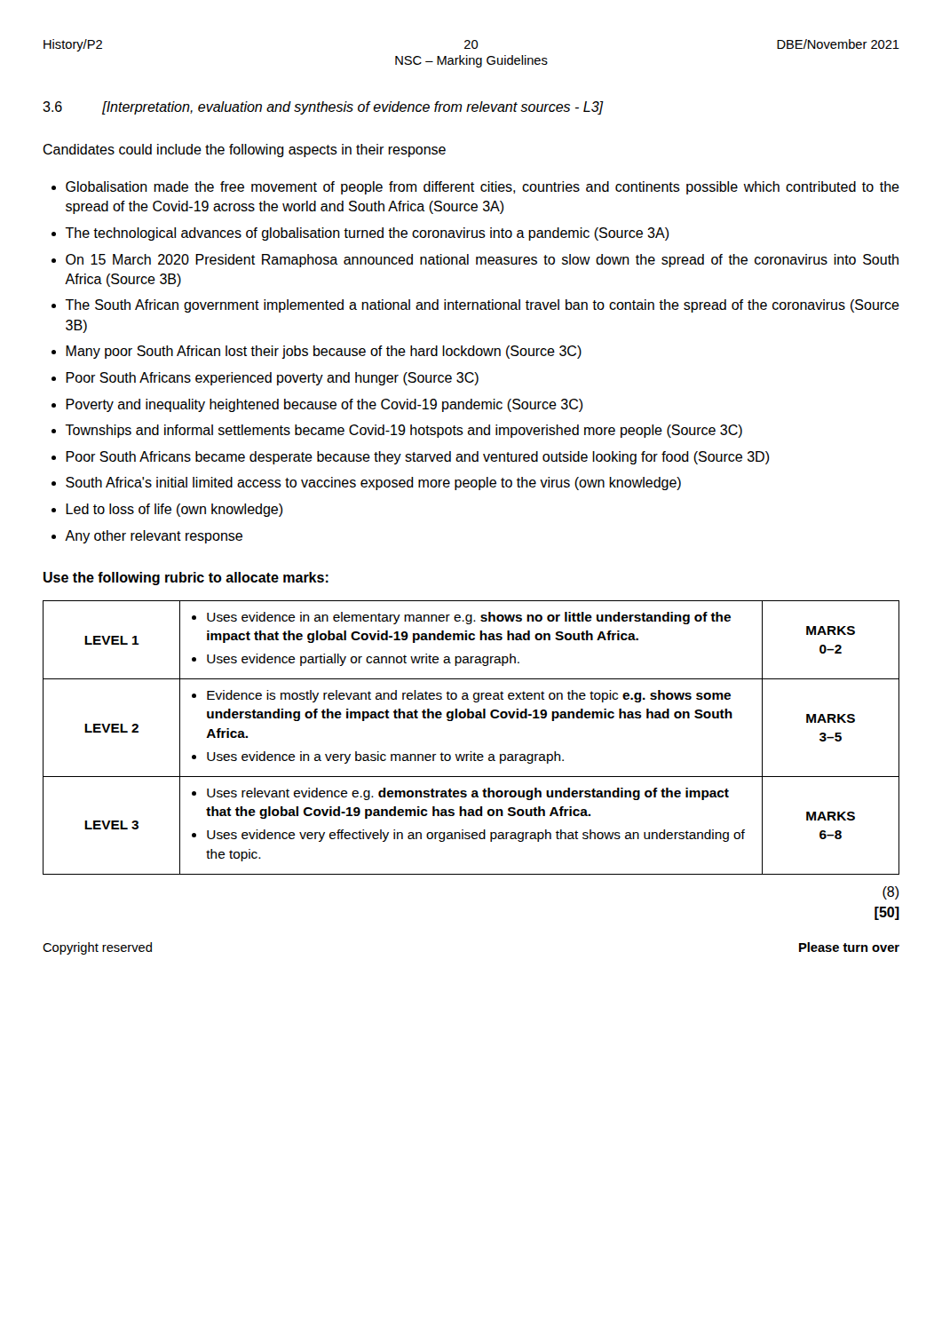History/P2
20
DBE/November 2021
NSC – Marking Guidelines
3.6
[Interpretation, evaluation and synthesis of evidence from relevant sources - L3]
Candidates could include the following aspects in their response
Globalisation made the free movement of people from different cities, countries and continents possible which contributed to the spread of the Covid-19 across the world and South Africa (Source 3A)
The technological advances of globalisation turned the coronavirus into a pandemic (Source 3A)
On 15 March 2020 President Ramaphosa announced national measures to slow down the spread of the coronavirus into South Africa (Source 3B)
The South African government implemented a national and international travel ban to contain the spread of the coronavirus (Source 3B)
Many poor South African lost their jobs because of the hard lockdown (Source 3C)
Poor South Africans experienced poverty and hunger (Source 3C)
Poverty and inequality heightened because of the Covid-19 pandemic (Source 3C)
Townships and informal settlements became Covid-19 hotspots and impoverished more people (Source 3C)
Poor South Africans became desperate because they starved and ventured outside looking for food (Source 3D)
South Africa's initial limited access to vaccines exposed more people to the virus (own knowledge)
Led to loss of life (own knowledge)
Any other relevant response
Use the following rubric to allocate marks:
| LEVEL 1 | Uses evidence in an elementary manner e.g. shows no or little understanding of the impact that the global Covid-19 pandemic has had on South Africa. Uses evidence partially or cannot write a paragraph. | MARKS 0–2 |
| LEVEL 2 | Evidence is mostly relevant and relates to a great extent on the topic e.g. shows some understanding of the impact that the global Covid-19 pandemic has had on South Africa. Uses evidence in a very basic manner to write a paragraph. | MARKS 3–5 |
| LEVEL 3 | Uses relevant evidence e.g. demonstrates a thorough understanding of the impact that the global Covid-19 pandemic has had on South Africa. Uses evidence very effectively in an organised paragraph that shows an understanding of the topic. | MARKS 6–8 |
(8)
[50]
Copyright reserved
Please turn over